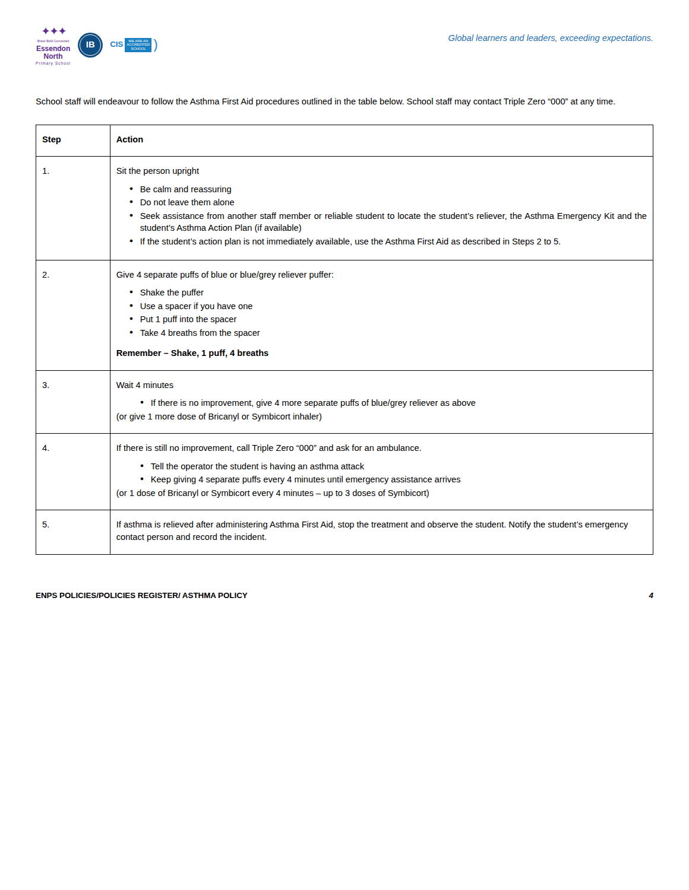✦✦✦
Brave Bold Connected
Essendon
North
Primary School
IB
CIS WE ARE AN
ACCREDITED
SCHOOL )
Global learners and leaders, exceeding expectations.
School staff will endeavour to follow the Asthma First Aid procedures outlined in the table below. School staff may contact Triple Zero “000” at any time.
| Step | Action |
| --- | --- |
| 1. | Sit the person upright Be calm and reassuring Do not leave them alone Seek assistance from another staff member or reliable student to locate the student’s reliever, the Asthma Emergency Kit and the student’s Asthma Action Plan (if available) If the student’s action plan is not immediately available, use the Asthma First Aid as described in Steps 2 to 5. |
| 2. | Give 4 separate puffs of blue or blue/grey reliever puffer: Shake the puffer Use a spacer if you have one Put 1 puff into the spacer Take 4 breaths from the spacer Remember – Shake, 1 puff, 4 breaths |
| 3. | Wait 4 minutes If there is no improvement, give 4 more separate puffs of blue/grey reliever as above (or give 1 more dose of Bricanyl or Symbicort inhaler) |
| 4. | If there is still no improvement, call Triple Zero “000” and ask for an ambulance. Tell the operator the student is having an asthma attack Keep giving 4 separate puffs every 4 minutes until emergency assistance arrives (or 1 dose of Bricanyl or Symbicort every 4 minutes – up to 3 doses of Symbicort) |
| 5. | If asthma is relieved after administering Asthma First Aid, stop the treatment and observe the student. Notify the student’s emergency contact person and record the incident. |
ENPS POLICIES/POLICIES REGISTER/ ASTHMA POLICY 4